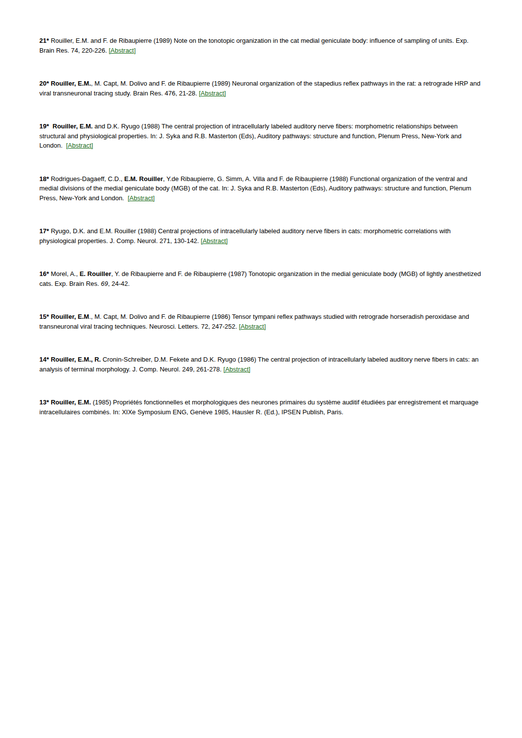21* Rouiller, E.M. and F. de Ribaupierre (1989) Note on the tonotopic organization in the cat medial geniculate body: influence of sampling of units. Exp. Brain Res. 74, 220-226. [Abstract]
20* Rouiller, E.M., M. Capt, M. Dolivo and F. de Ribaupierre (1989) Neuronal organization of the stapedius reflex pathways in the rat: a retrograde HRP and viral transneuronal tracing study. Brain Res. 476, 21-28. [Abstract]
19* Rouiller, E.M. and D.K. Ryugo (1988) The central projection of intracellularly labeled auditory nerve fibers: morphometric relationships between structural and physiological properties. In: J. Syka and R.B. Masterton (Eds), Auditory pathways: structure and function, Plenum Press, New-York and London. [Abstract]
18* Rodrigues-Dagaeff, C.D., E.M. Rouiller, Y.de Ribaupierre, G. Simm, A. Villa and F. de Ribaupierre (1988) Functional organization of the ventral and medial divisions of the medial geniculate body (MGB) of the cat. In: J. Syka and R.B. Masterton (Eds), Auditory pathways: structure and function, Plenum Press, New-York and London. [Abstract]
17* Ryugo, D.K. and E.M. Rouiller (1988) Central projections of intracellularly labeled auditory nerve fibers in cats: morphometric correlations with physiological properties. J. Comp. Neurol. 271, 130-142. [Abstract]
16* Morel, A., E. Rouiller, Y. de Ribaupierre and F. de Ribaupierre (1987) Tonotopic organization in the medial geniculate body (MGB) of lightly anesthetized cats. Exp. Brain Res. 69, 24-42.
15* Rouiller, E.M., M. Capt, M. Dolivo and F. de Ribaupierre (1986) Tensor tympani reflex pathways studied with retrograde horseradish peroxidase and transneuronal viral tracing techniques. Neurosci. Letters. 72, 247-252. [Abstract]
14* Rouiller, E.M., R. Cronin-Schreiber, D.M. Fekete and D.K. Ryugo (1986) The central projection of intracellularly labeled auditory nerve fibers in cats: an analysis of terminal morphology. J. Comp. Neurol. 249, 261-278. [Abstract]
13* Rouiller, E.M. (1985) Propriétés fonctionnelles et morphologiques des neurones primaires du système auditif étudiées par enregistrement et marquage intracellulaires combinés. In: XIXe Symposium ENG, Genève 1985, Hausler R. (Ed.), IPSEN Publish, Paris.